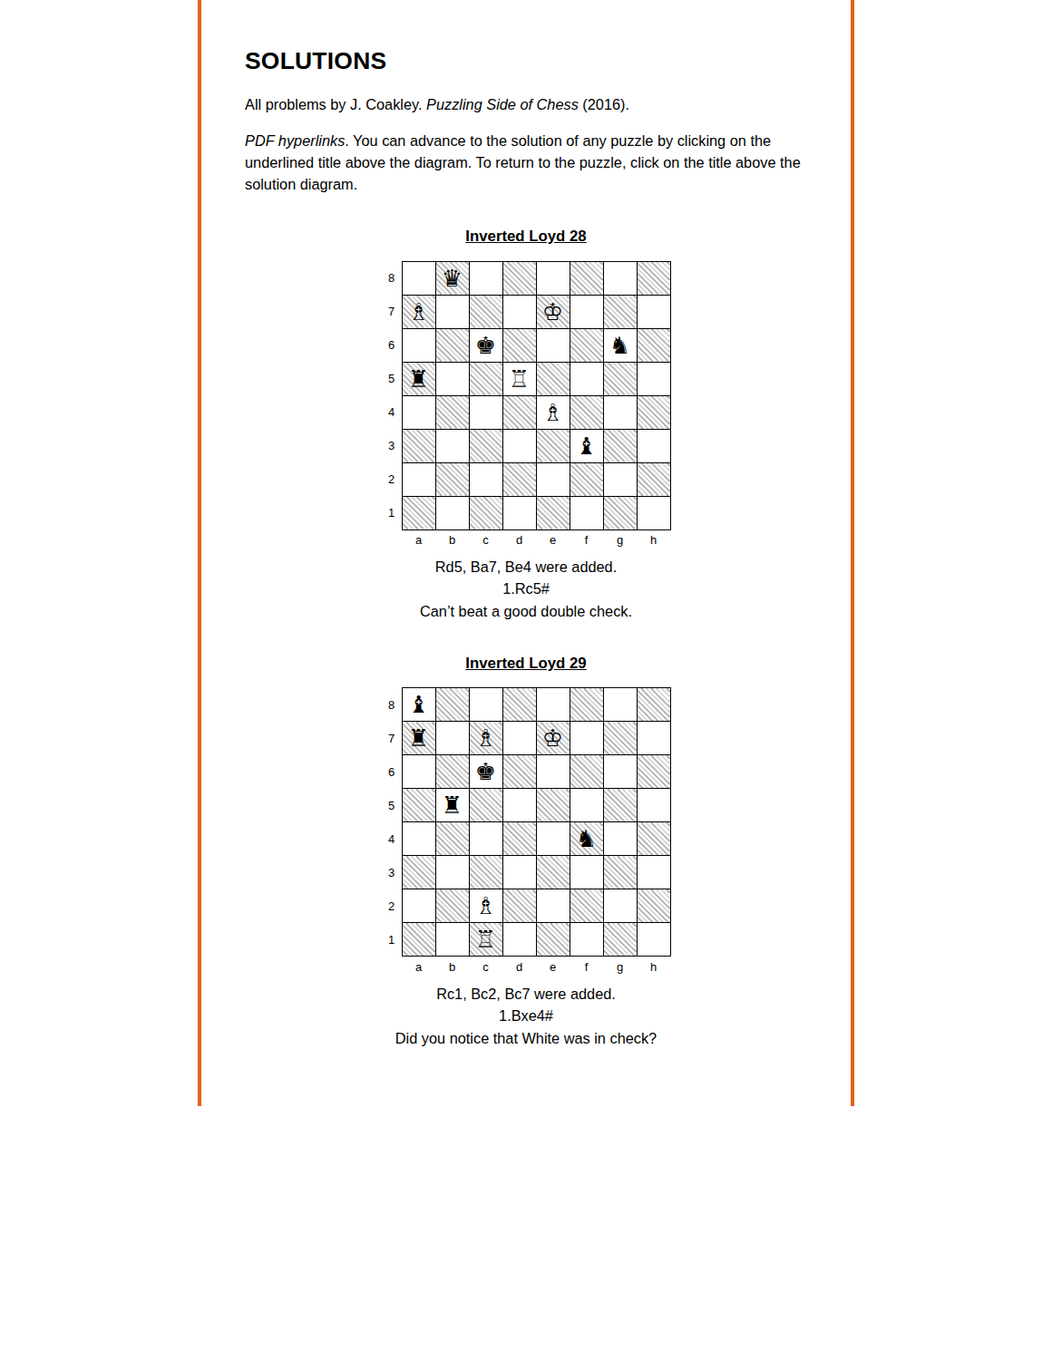SOLUTIONS
All problems by J. Coakley. Puzzling Side of Chess (2016).
PDF hyperlinks. You can advance to the solution of any puzzle by clicking on the underlined title above the diagram. To return to the puzzle, click on the title above the solution diagram.
Inverted Loyd 28
| 8 | | ♛ | | | | | | |
| 7 | ♗ | | | | ♔ | | | |
| 6 | | | ♚ | | | | ♞ | |
| 5 | ♜ | | | ♖ | | | | |
| 4 | | | | | ♗ | | | |
| 3 | | | | | | ♝ | | |
| 2 | | | | | | | | |
| 1 | | | | | | | | |
| | a | b | c | d | e | f | g | h |
Rd5, Ba7, Be4 were added. 1.Rc5# Can’t beat a good double check.
Inverted Loyd 29
| 8 | ♝ | | | | | | | |
| 7 | ♜ | | ♗ | | ♔ | | | |
| 6 | | | ♚ | | | | | |
| 5 | | ♜ | | | | | | |
| 4 | | | | | | ♞ | | |
| 3 | | | | | | | | |
| 2 | | | ♗ | | | | | |
| 1 | | | ♖ | | | | | |
| | a | b | c | d | e | f | g | h |
Rc1, Bc2, Bc7 were added. 1.Bxe4# Did you notice that White was in check?